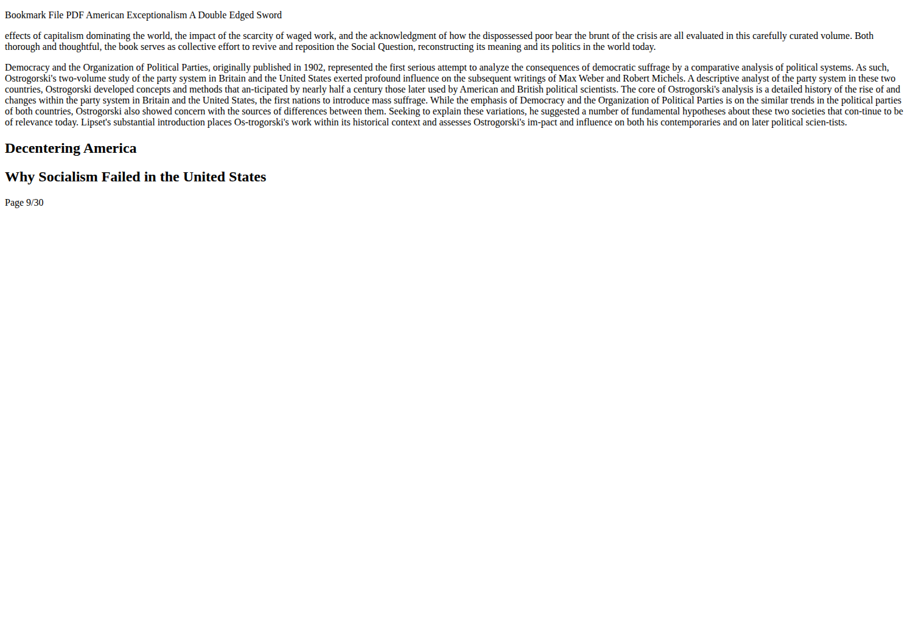Bookmark File PDF American Exceptionalism A Double Edged Sword
effects of capitalism dominating the world, the impact of the scarcity of waged work, and the acknowledgment of how the dispossessed poor bear the brunt of the crisis are all evaluated in this carefully curated volume. Both thorough and thoughtful, the book serves as collective effort to revive and reposition the Social Question, reconstructing its meaning and its politics in the world today.
Democracy and the Organization of Political Parties, originally published in 1902, represented the first serious attempt to analyze the consequences of democratic suffrage by a comparative analysis of political systems. As such, Ostrogorski's two-volume study of the party system in Britain and the United States exerted profound influence on the subsequent writings of Max Weber and Robert Michels. A descriptive analyst of the party system in these two countries, Ostrogorski developed concepts and methods that an-ticipated by nearly half a century those later used by American and British political scientists. The core of Ostrogorski's analysis is a detailed history of the rise of and changes within the party system in Britain and the United States, the first nations to introduce mass suffrage. While the emphasis of Democracy and the Organization of Political Parties is on the similar trends in the political parties of both countries, Ostrogorski also showed concern with the sources of differences between them. Seeking to explain these variations, he suggested a number of fundamental hypotheses about these two societies that con-tinue to be of relevance today. Lipset's substantial introduction places Os-trogorski's work within its historical context and assesses Ostrogorski's im-pact and influence on both his contemporaries and on later political scien-tists.
Decentering America
Why Socialism Failed in the United States
Page 9/30